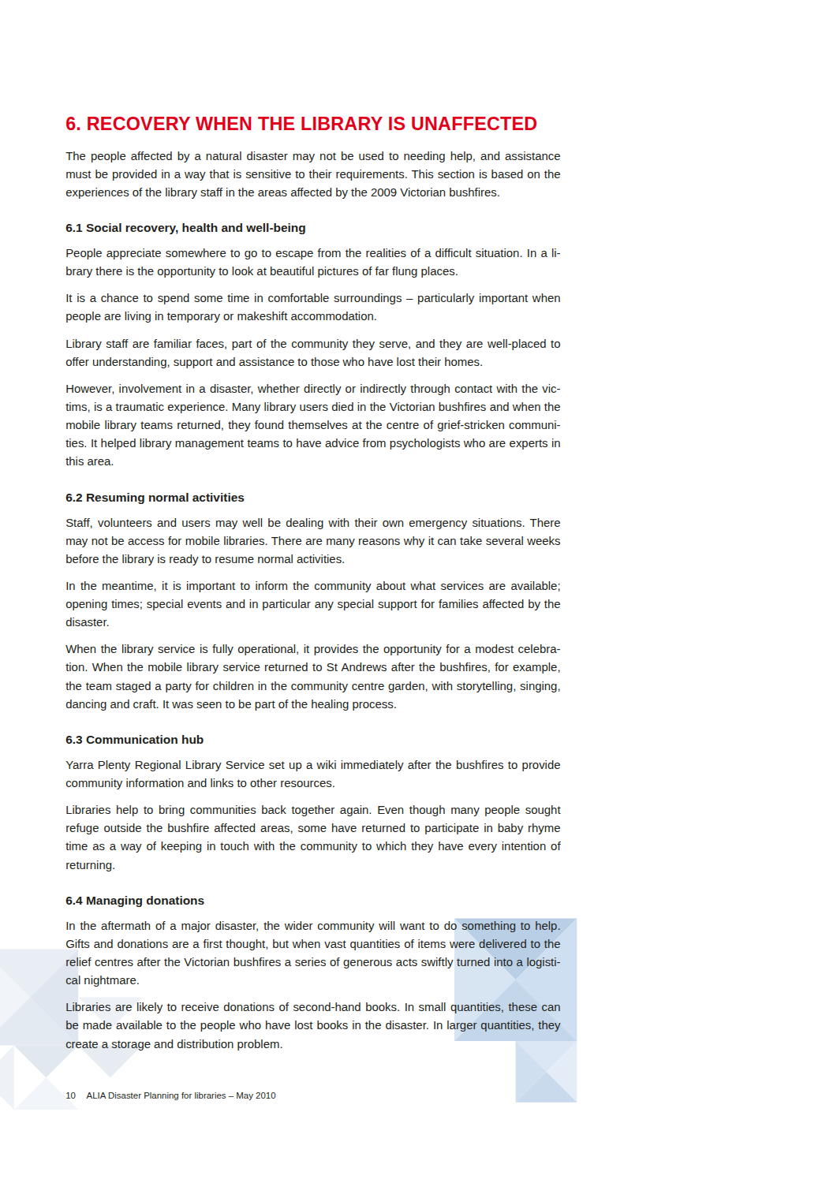6. Recovery when the library is unaffected
The people affected by a natural disaster may not be used to needing help, and assistance must be provided in a way that is sensitive to their requirements. This section is based on the experiences of the library staff in the areas affected by the 2009 Victorian bushfires.
6.1 Social recovery, health and well-being
People appreciate somewhere to go to escape from the realities of a difficult situation. In a library there is the opportunity to look at beautiful pictures of far flung places.
It is a chance to spend some time in comfortable surroundings – particularly important when people are living in temporary or makeshift accommodation.
Library staff are familiar faces, part of the community they serve, and they are well-placed to offer understanding, support and assistance to those who have lost their homes.
However, involvement in a disaster, whether directly or indirectly through contact with the victims, is a traumatic experience. Many library users died in the Victorian bushfires and when the mobile library teams returned, they found themselves at the centre of grief-stricken communities. It helped library management teams to have advice from psychologists who are experts in this area.
6.2 Resuming normal activities
Staff, volunteers and users may well be dealing with their own emergency situations. There may not be access for mobile libraries. There are many reasons why it can take several weeks before the library is ready to resume normal activities.
In the meantime, it is important to inform the community about what services are available; opening times; special events and in particular any special support for families affected by the disaster.
When the library service is fully operational, it provides the opportunity for a modest celebration. When the mobile library service returned to St Andrews after the bushfires, for example, the team staged a party for children in the community centre garden, with storytelling, singing, dancing and craft. It was seen to be part of the healing process.
6.3 Communication hub
Yarra Plenty Regional Library Service set up a wiki immediately after the bushfires to provide community information and links to other resources.
Libraries help to bring communities back together again. Even though many people sought refuge outside the bushfire affected areas, some have returned to participate in baby rhyme time as a way of keeping in touch with the community to which they have every intention of returning.
6.4 Managing donations
In the aftermath of a major disaster, the wider community will want to do something to help. Gifts and donations are a first thought, but when vast quantities of items were delivered to the relief centres after the Victorian bushfires a series of generous acts swiftly turned into a logistical nightmare.
Libraries are likely to receive donations of second-hand books. In small quantities, these can be made available to the people who have lost books in the disaster. In larger quantities, they create a storage and distribution problem.
10 ALIA Disaster Planning for libraries – May 2010